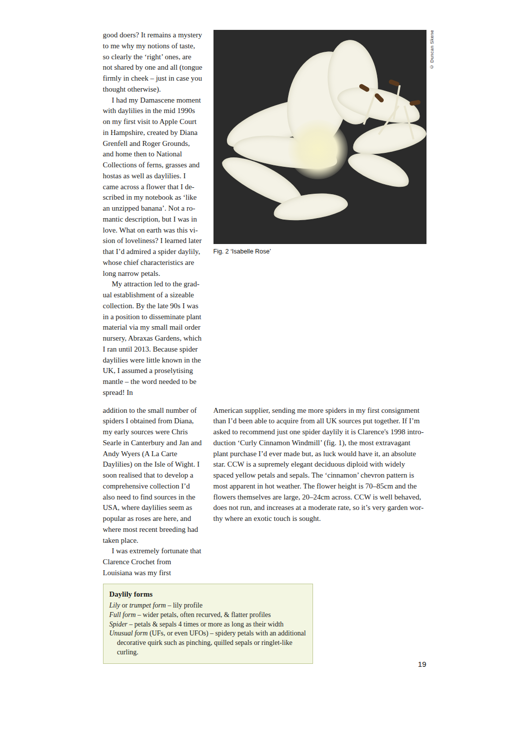good doers? It remains a mystery to me why my notions of taste, so clearly the ‘right’ ones, are not shared by one and all (tongue firmly in cheek – just in case you thought otherwise).
I had my Damascene moment with daylilies in the mid 1990s on my first visit to Apple Court in Hampshire, created by Diana Grenfell and Roger Grounds, and home then to National Collections of ferns, grasses and hostas as well as daylilies. I came across a flower that I described in my notebook as ‘like an unzipped banana’. Not a romantic description, but I was in love. What on earth was this vision of loveliness? I learned later that I’d admired a spider daylily, whose chief characteristics are long narrow petals.
My attraction led to the gradual establishment of a sizeable collection. By the late 90s I was in a position to disseminate plant material via my small mail order nursery, Abraxas Gardens, which I ran until 2013. Because spider daylilies were little known in the UK, I assumed a proselytising mantle – the word needed to be spread! In
© Duncan Skene
Fig. 2 ‘Isabelle Rose’
addition to the small number of spiders I obtained from Diana, my early sources were Chris Searle in Canterbury and Jan and Andy Wyers (A La Carte Daylilies) on the Isle of Wight. I soon realised that to develop a comprehensive collection I’d also need to find sources in the USA, where daylilies seem as popular as roses are here, and where most recent breeding had taken place.
I was extremely fortunate that Clarence Crochet from Louisiana was my first
American supplier, sending me more spiders in my first consignment than I’d been able to acquire from all UK sources put together. If I’m asked to recommend just one spider daylily it is Clarence's 1998 introduction ‘Curly Cinnamon Windmill’ (fig. 1), the most extravagant plant purchase I’d ever made but, as luck would have it, an absolute star. CCW is a supremely elegant deciduous diploid with widely spaced yellow petals and sepals. The ‘cinnamon’ chevron pattern is most apparent in hot weather. The flower height is 70–85cm and the flowers themselves are large, 20–24cm across. CCW is well behaved, does not run, and increases at a moderate rate, so it’s very garden worthy where an exotic touch is sought.
Daylily forms
Lily or trumpet form – lily profile
Full form – wider petals, often recurved, & flatter profiles
Spider – petals & sepals 4 times or more as long as their width
Unusual form (UFs, or even UFOs) – spidery petals with an additional decorative quirk such as pinching, quilled sepals or ringlet-like curling.
19